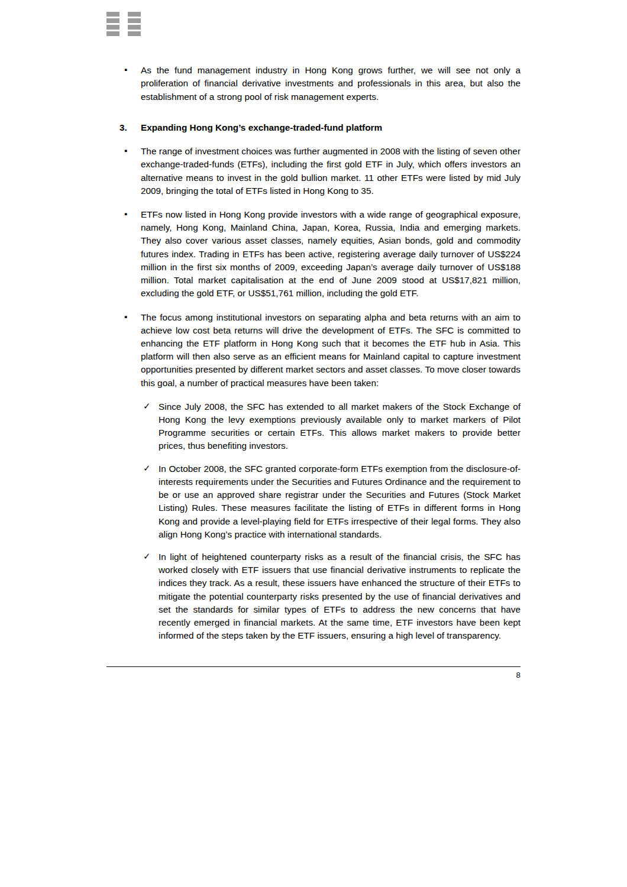As the fund management industry in Hong Kong grows further, we will see not only a proliferation of financial derivative investments and professionals in this area, but also the establishment of a strong pool of risk management experts.
3. Expanding Hong Kong’s exchange-traded-fund platform
The range of investment choices was further augmented in 2008 with the listing of seven other exchange-traded-funds (ETFs), including the first gold ETF in July, which offers investors an alternative means to invest in the gold bullion market. 11 other ETFs were listed by mid July 2009, bringing the total of ETFs listed in Hong Kong to 35.
ETFs now listed in Hong Kong provide investors with a wide range of geographical exposure, namely, Hong Kong, Mainland China, Japan, Korea, Russia, India and emerging markets. They also cover various asset classes, namely equities, Asian bonds, gold and commodity futures index. Trading in ETFs has been active, registering average daily turnover of US$224 million in the first six months of 2009, exceeding Japan’s average daily turnover of US$188 million. Total market capitalisation at the end of June 2009 stood at US$17,821 million, excluding the gold ETF, or US$51,761 million, including the gold ETF.
The focus among institutional investors on separating alpha and beta returns with an aim to achieve low cost beta returns will drive the development of ETFs. The SFC is committed to enhancing the ETF platform in Hong Kong such that it becomes the ETF hub in Asia. This platform will then also serve as an efficient means for Mainland capital to capture investment opportunities presented by different market sectors and asset classes. To move closer towards this goal, a number of practical measures have been taken:
Since July 2008, the SFC has extended to all market makers of the Stock Exchange of Hong Kong the levy exemptions previously available only to market markers of Pilot Programme securities or certain ETFs. This allows market makers to provide better prices, thus benefiting investors.
In October 2008, the SFC granted corporate-form ETFs exemption from the disclosure-of-interests requirements under the Securities and Futures Ordinance and the requirement to be or use an approved share registrar under the Securities and Futures (Stock Market Listing) Rules. These measures facilitate the listing of ETFs in different forms in Hong Kong and provide a level-playing field for ETFs irrespective of their legal forms. They also align Hong Kong’s practice with international standards.
In light of heightened counterparty risks as a result of the financial crisis, the SFC has worked closely with ETF issuers that use financial derivative instruments to replicate the indices they track. As a result, these issuers have enhanced the structure of their ETFs to mitigate the potential counterparty risks presented by the use of financial derivatives and set the standards for similar types of ETFs to address the new concerns that have recently emerged in financial markets. At the same time, ETF investors have been kept informed of the steps taken by the ETF issuers, ensuring a high level of transparency.
8